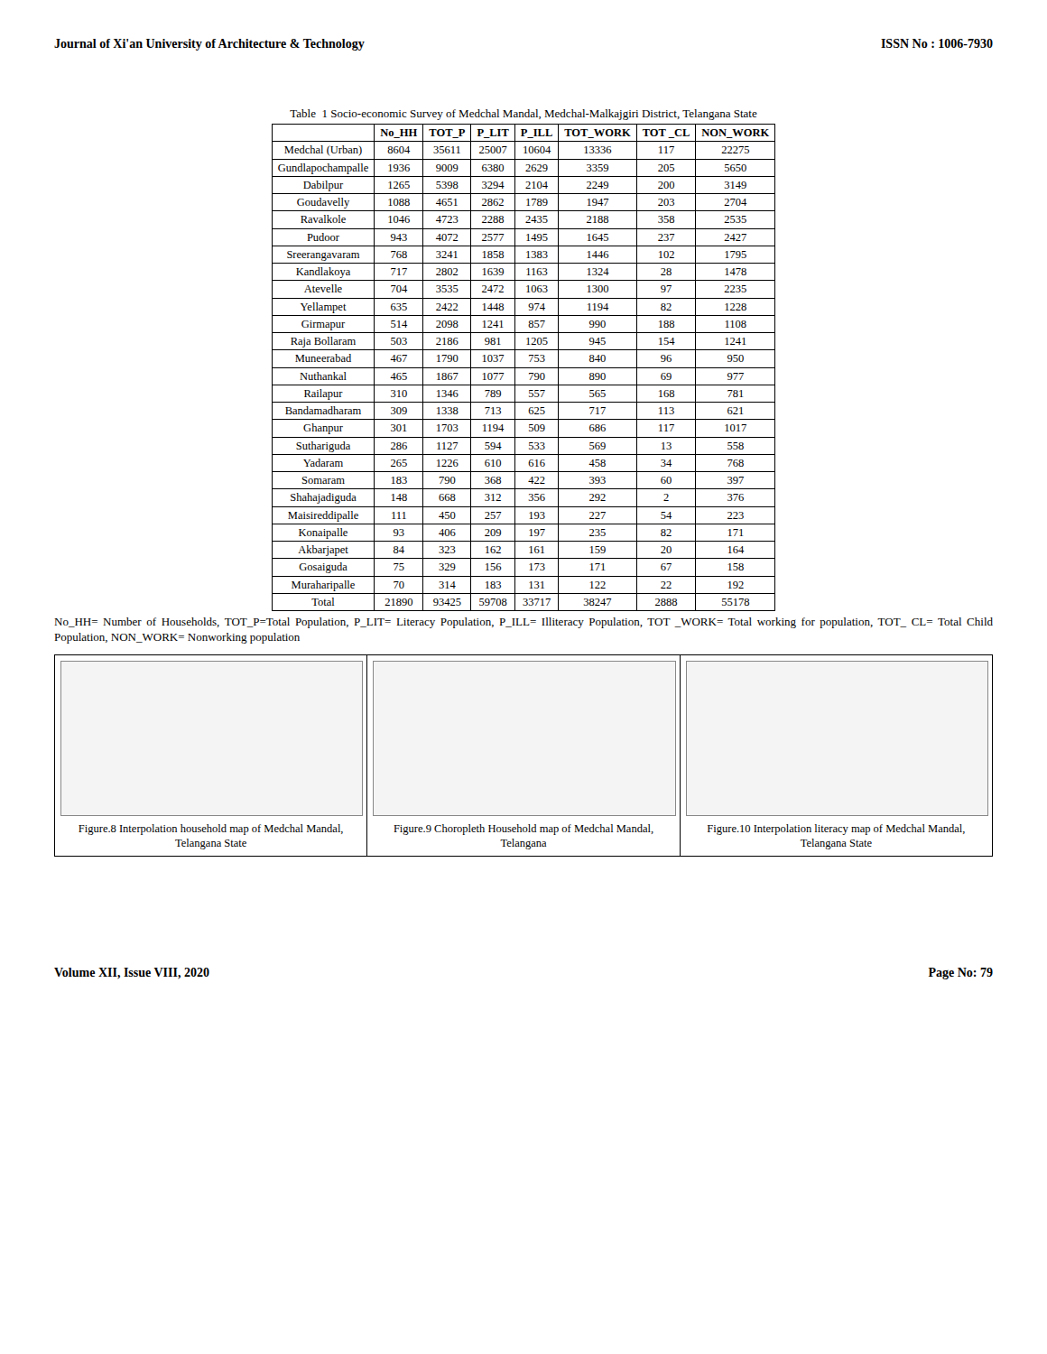Journal of Xi'an University of Architecture & Technology
ISSN No : 1006-7930
Table 1 Socio-economic Survey of Medchal Mandal, Medchal-Malkajgiri District, Telangana State
| | No_HH | TOT_P | P_LIT | P_ILL | TOT_WORK | TOT _CL | NON_WORK |
| --- | --- | --- | --- | --- | --- | --- | --- |
| Medchal (Urban) | 8604 | 35611 | 25007 | 10604 | 13336 | 117 | 22275 |
| Gundlapochampalle | 1936 | 9009 | 6380 | 2629 | 3359 | 205 | 5650 |
| Dabilpur | 1265 | 5398 | 3294 | 2104 | 2249 | 200 | 3149 |
| Goudavelly | 1088 | 4651 | 2862 | 1789 | 1947 | 203 | 2704 |
| Ravalkole | 1046 | 4723 | 2288 | 2435 | 2188 | 358 | 2535 |
| Pudoor | 943 | 4072 | 2577 | 1495 | 1645 | 237 | 2427 |
| Sreerangavaram | 768 | 3241 | 1858 | 1383 | 1446 | 102 | 1795 |
| Kandlakoya | 717 | 2802 | 1639 | 1163 | 1324 | 28 | 1478 |
| Atevelle | 704 | 3535 | 2472 | 1063 | 1300 | 97 | 2235 |
| Yellampet | 635 | 2422 | 1448 | 974 | 1194 | 82 | 1228 |
| Girmapur | 514 | 2098 | 1241 | 857 | 990 | 188 | 1108 |
| Raja Bollaram | 503 | 2186 | 981 | 1205 | 945 | 154 | 1241 |
| Muneerabad | 467 | 1790 | 1037 | 753 | 840 | 96 | 950 |
| Nuthankal | 465 | 1867 | 1077 | 790 | 890 | 69 | 977 |
| Railapur | 310 | 1346 | 789 | 557 | 565 | 168 | 781 |
| Bandamadharam | 309 | 1338 | 713 | 625 | 717 | 113 | 621 |
| Ghanpur | 301 | 1703 | 1194 | 509 | 686 | 117 | 1017 |
| Suthariguda | 286 | 1127 | 594 | 533 | 569 | 13 | 558 |
| Yadaram | 265 | 1226 | 610 | 616 | 458 | 34 | 768 |
| Somaram | 183 | 790 | 368 | 422 | 393 | 60 | 397 |
| Shahajadiguda | 148 | 668 | 312 | 356 | 292 | 2 | 376 |
| Maisireddipalle | 111 | 450 | 257 | 193 | 227 | 54 | 223 |
| Konaipalle | 93 | 406 | 209 | 197 | 235 | 82 | 171 |
| Akbarjapet | 84 | 323 | 162 | 161 | 159 | 20 | 164 |
| Gosaiguda | 75 | 329 | 156 | 173 | 171 | 67 | 158 |
| Muraharipalle | 70 | 314 | 183 | 131 | 122 | 22 | 192 |
| Total | 21890 | 93425 | 59708 | 33717 | 38247 | 2888 | 55178 |
No_HH= Number of Households, TOT_P=Total Population, P_LIT= Literacy Population, P_ILL= Illiteracy Population, TOT _WORK= Total working for population, TOT_ CL= Total Child Population, NON_WORK= Nonworking population
Figure.8 Interpolation household map of Medchal Mandal, Telangana State
Figure.9 Choropleth Household map of Medchal Mandal, Telangana
Figure.10 Interpolation literacy map of Medchal Mandal, Telangana State
Volume XII, Issue VIII, 2020
Page No: 79